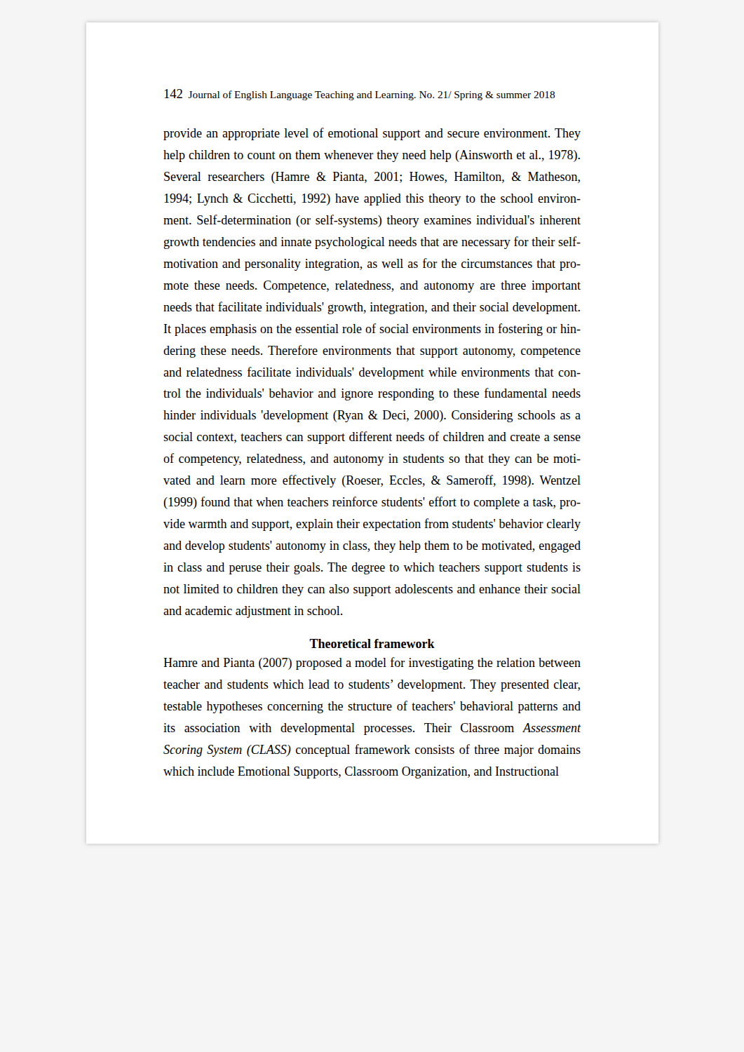142 Journal of English Language Teaching and Learning. No. 21/ Spring & summer 2018
provide an appropriate level of emotional support and secure environment. They help children to count on them whenever they need help (Ainsworth et al., 1978). Several researchers (Hamre & Pianta, 2001; Howes, Hamilton, & Matheson, 1994; Lynch & Cicchetti, 1992) have applied this theory to the school environment. Self-determination (or self-systems) theory examines individual's inherent growth tendencies and innate psychological needs that are necessary for their self-motivation and personality integration, as well as for the circumstances that promote these needs. Competence, relatedness, and autonomy are three important needs that facilitate individuals' growth, integration, and their social development. It places emphasis on the essential role of social environments in fostering or hindering these needs. Therefore environments that support autonomy, competence and relatedness facilitate individuals' development while environments that control the individuals' behavior and ignore responding to these fundamental needs hinder individuals 'development (Ryan & Deci, 2000). Considering schools as a social context, teachers can support different needs of children and create a sense of competency, relatedness, and autonomy in students so that they can be motivated and learn more effectively (Roeser, Eccles, & Sameroff, 1998). Wentzel (1999) found that when teachers reinforce students' effort to complete a task, provide warmth and support, explain their expectation from students' behavior clearly and develop students' autonomy in class, they help them to be motivated, engaged in class and peruse their goals. The degree to which teachers support students is not limited to children they can also support adolescents and enhance their social and academic adjustment in school.
Theoretical framework
Hamre and Pianta (2007) proposed a model for investigating the relation between teacher and students which lead to students’ development. They presented clear, testable hypotheses concerning the structure of teachers' behavioral patterns and its association with developmental processes. Their Classroom Assessment Scoring System (CLASS) conceptual framework consists of three major domains which include Emotional Supports, Classroom Organization, and Instructional